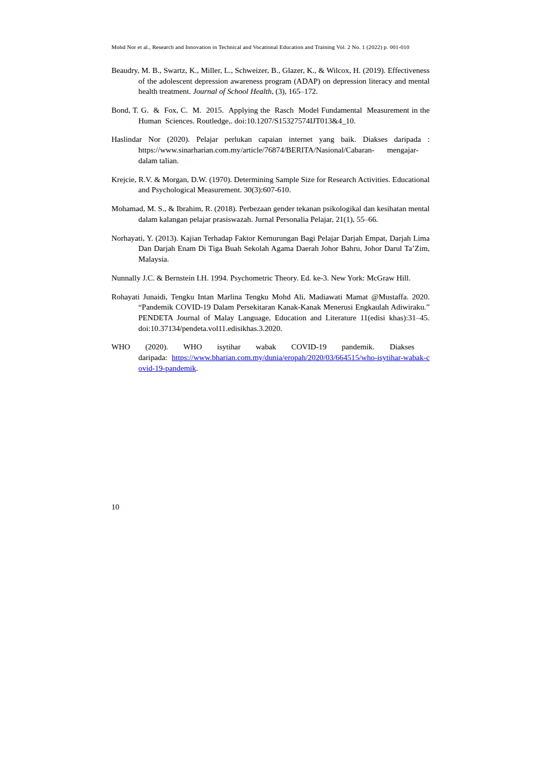Mohd Nor et al., Research and Innovation in Technical and Vocational Education and Training Vol. 2 No. 1 (2022) p. 001-010
Beaudry, M. B., Swartz, K., Miller, L., Schweizer, B., Glazer, K., & Wilcox, H. (2019). Effectiveness of the adolescent depression awareness program (ADAP) on depression literacy and mental health treatment. Journal of School Health, (3), 165–172.
Bond, T. G. & Fox, C. M. 2015. Applying the Rasch Model Fundamental Measurement in the Human Sciences. Routledge,. doi:10.1207/S15327574IJT013&4_10.
Haslindar Nor (2020). Pelajar perlukan capaian internet yang baik. Diakses daripada : https://www.sinarharian.com.my/article/76874/BERITA/Nasional/Cabaran- mengajar-dalam talian.
Krejcie, R.V. & Morgan, D.W. (1970). Determining Sample Size for Research Activities. Educational and Psychological Measurement. 30(3):607-610.
Mohamad, M. S., & Ibrahim, R. (2018). Perbezaan gender tekanan psikologikal dan kesihatan mental dalam kalangan pelajar prasiswazah. Jurnal Personalia Pelajar, 21(1), 55–66.
Norhayati, Y. (2013). Kajian Terhadap Faktor Kemurungan Bagi Pelajar Darjah Empat, Darjah Lima Dan Darjah Enam Di Tiga Buah Sekolah Agama Daerah Johor Bahru, Johor Darul Ta’Zim, Malaysia.
Nunnally J.C. & Bernstein I.H. 1994. Psychometric Theory. Ed. ke-3. New York: McGraw Hill.
Rohayati Junaidi, Tengku Intan Marlina Tengku Mohd Ali, Madiawati Mamat @Mustaffa. 2020. “Pandemik COVID-19 Dalam Persekitaran Kanak-Kanak Menerusi Engkaulah Adiwiraku.” PENDETA Journal of Malay Language, Education and Literature 11(edisi khas):31–45. doi:10.37134/pendeta.vol11.edisikhas.3.2020.
WHO (2020). WHO isytihar wabak COVID-19 pandemik. Diakses daripada: https://www.bharian.com.my/dunia/eropah/2020/03/664515/who-isytihar-wabak-covid-19-pandemik.
10